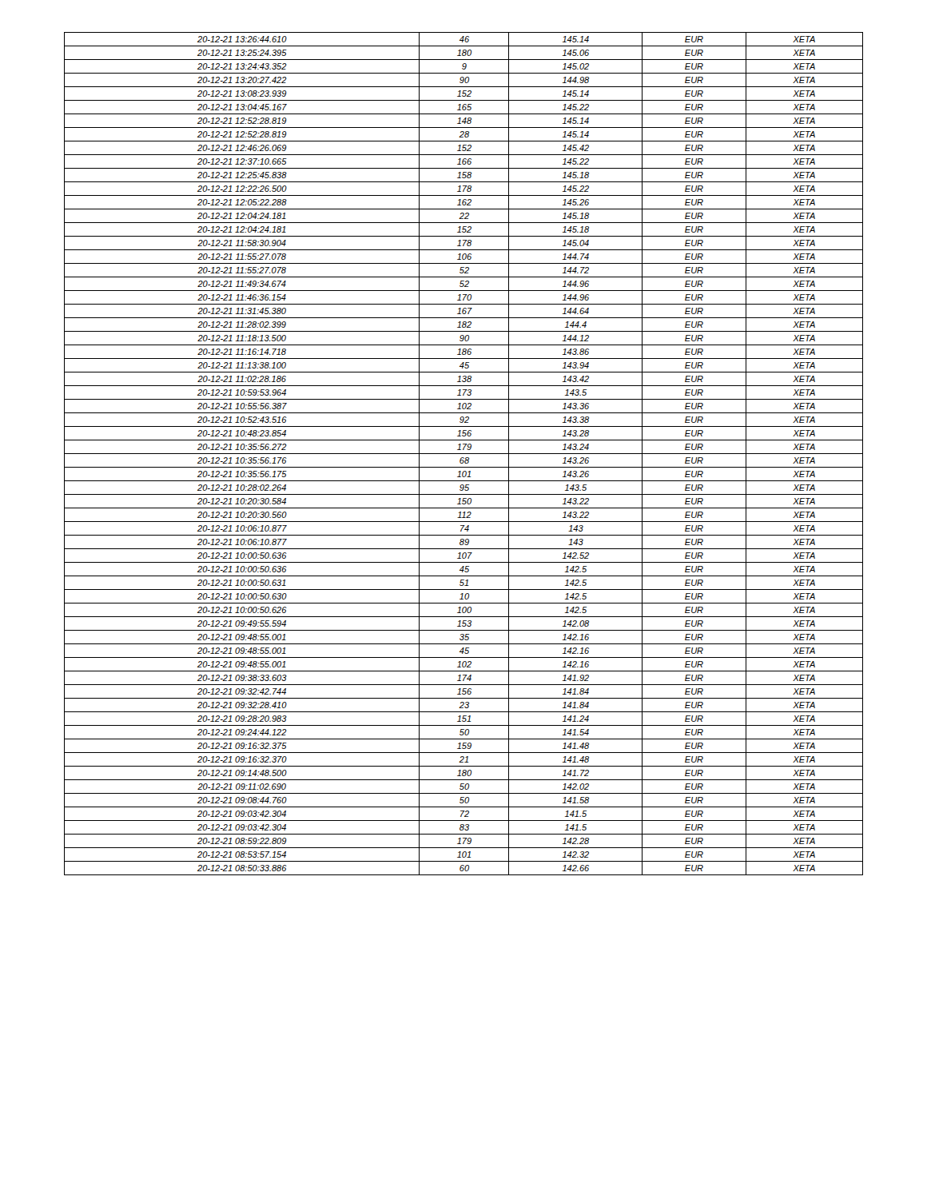| 20-12-21 13:26:44.610 | 46 | 145.14 | EUR | XETA |
| 20-12-21 13:25:24.395 | 180 | 145.06 | EUR | XETA |
| 20-12-21 13:24:43.352 | 9 | 145.02 | EUR | XETA |
| 20-12-21 13:20:27.422 | 90 | 144.98 | EUR | XETA |
| 20-12-21 13:08:23.939 | 152 | 145.14 | EUR | XETA |
| 20-12-21 13:04:45.167 | 165 | 145.22 | EUR | XETA |
| 20-12-21 12:52:28.819 | 148 | 145.14 | EUR | XETA |
| 20-12-21 12:52:28.819 | 28 | 145.14 | EUR | XETA |
| 20-12-21 12:46:26.069 | 152 | 145.42 | EUR | XETA |
| 20-12-21 12:37:10.665 | 166 | 145.22 | EUR | XETA |
| 20-12-21 12:25:45.838 | 158 | 145.18 | EUR | XETA |
| 20-12-21 12:22:26.500 | 178 | 145.22 | EUR | XETA |
| 20-12-21 12:05:22.288 | 162 | 145.26 | EUR | XETA |
| 20-12-21 12:04:24.181 | 22 | 145.18 | EUR | XETA |
| 20-12-21 12:04:24.181 | 152 | 145.18 | EUR | XETA |
| 20-12-21 11:58:30.904 | 178 | 145.04 | EUR | XETA |
| 20-12-21 11:55:27.078 | 106 | 144.74 | EUR | XETA |
| 20-12-21 11:55:27.078 | 52 | 144.72 | EUR | XETA |
| 20-12-21 11:49:34.674 | 52 | 144.96 | EUR | XETA |
| 20-12-21 11:46:36.154 | 170 | 144.96 | EUR | XETA |
| 20-12-21 11:31:45.380 | 167 | 144.64 | EUR | XETA |
| 20-12-21 11:28:02.399 | 182 | 144.4 | EUR | XETA |
| 20-12-21 11:18:13.500 | 90 | 144.12 | EUR | XETA |
| 20-12-21 11:16:14.718 | 186 | 143.86 | EUR | XETA |
| 20-12-21 11:13:38.100 | 45 | 143.94 | EUR | XETA |
| 20-12-21 11:02:28.186 | 138 | 143.42 | EUR | XETA |
| 20-12-21 10:59:53.964 | 173 | 143.5 | EUR | XETA |
| 20-12-21 10:55:56.387 | 102 | 143.36 | EUR | XETA |
| 20-12-21 10:52:43.516 | 92 | 143.38 | EUR | XETA |
| 20-12-21 10:48:23.854 | 156 | 143.28 | EUR | XETA |
| 20-12-21 10:35:56.272 | 179 | 143.24 | EUR | XETA |
| 20-12-21 10:35:56.176 | 68 | 143.26 | EUR | XETA |
| 20-12-21 10:35:56.175 | 101 | 143.26 | EUR | XETA |
| 20-12-21 10:28:02.264 | 95 | 143.5 | EUR | XETA |
| 20-12-21 10:20:30.584 | 150 | 143.22 | EUR | XETA |
| 20-12-21 10:20:30.560 | 112 | 143.22 | EUR | XETA |
| 20-12-21 10:06:10.877 | 74 | 143 | EUR | XETA |
| 20-12-21 10:06:10.877 | 89 | 143 | EUR | XETA |
| 20-12-21 10:00:50.636 | 107 | 142.52 | EUR | XETA |
| 20-12-21 10:00:50.636 | 45 | 142.5 | EUR | XETA |
| 20-12-21 10:00:50.631 | 51 | 142.5 | EUR | XETA |
| 20-12-21 10:00:50.630 | 10 | 142.5 | EUR | XETA |
| 20-12-21 10:00:50.626 | 100 | 142.5 | EUR | XETA |
| 20-12-21 09:49:55.594 | 153 | 142.08 | EUR | XETA |
| 20-12-21 09:48:55.001 | 35 | 142.16 | EUR | XETA |
| 20-12-21 09:48:55.001 | 45 | 142.16 | EUR | XETA |
| 20-12-21 09:48:55.001 | 102 | 142.16 | EUR | XETA |
| 20-12-21 09:38:33.603 | 174 | 141.92 | EUR | XETA |
| 20-12-21 09:32:42.744 | 156 | 141.84 | EUR | XETA |
| 20-12-21 09:32:28.410 | 23 | 141.84 | EUR | XETA |
| 20-12-21 09:28:20.983 | 151 | 141.24 | EUR | XETA |
| 20-12-21 09:24:44.122 | 50 | 141.54 | EUR | XETA |
| 20-12-21 09:16:32.375 | 159 | 141.48 | EUR | XETA |
| 20-12-21 09:16:32.370 | 21 | 141.48 | EUR | XETA |
| 20-12-21 09:14:48.500 | 180 | 141.72 | EUR | XETA |
| 20-12-21 09:11:02.690 | 50 | 142.02 | EUR | XETA |
| 20-12-21 09:08:44.760 | 50 | 141.58 | EUR | XETA |
| 20-12-21 09:03:42.304 | 72 | 141.5 | EUR | XETA |
| 20-12-21 09:03:42.304 | 83 | 141.5 | EUR | XETA |
| 20-12-21 08:59:22.809 | 179 | 142.28 | EUR | XETA |
| 20-12-21 08:53:57.154 | 101 | 142.32 | EUR | XETA |
| 20-12-21 08:50:33.886 | 60 | 142.66 | EUR | XETA |